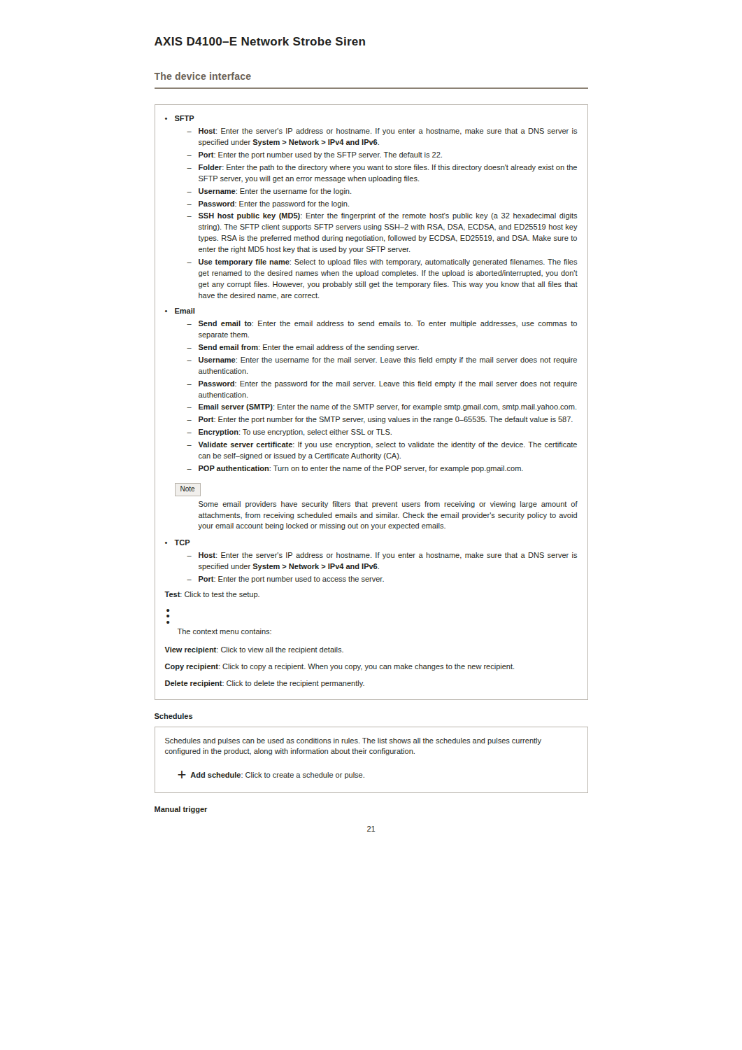AXIS D4100–E Network Strobe Siren
The device interface
SFTP
Host: Enter the server's IP address or hostname. If you enter a hostname, make sure that a DNS server is specified under System > Network > IPv4 and IPv6.
Port: Enter the port number used by the SFTP server. The default is 22.
Folder: Enter the path to the directory where you want to store files. If this directory doesn't already exist on the SFTP server, you will get an error message when uploading files.
Username: Enter the username for the login.
Password: Enter the password for the login.
SSH host public key (MD5): Enter the fingerprint of the remote host's public key (a 32 hexadecimal digits string). The SFTP client supports SFTP servers using SSH–2 with RSA, DSA, ECDSA, and ED25519 host key types. RSA is the preferred method during negotiation, followed by ECDSA, ED25519, and DSA. Make sure to enter the right MD5 host key that is used by your SFTP server.
Use temporary file name: Select to upload files with temporary, automatically generated filenames. The files get renamed to the desired names when the upload completes. If the upload is aborted/interrupted, you don't get any corrupt files. However, you probably still get the temporary files. This way you know that all files that have the desired name, are correct.
Email
Send email to: Enter the email address to send emails to. To enter multiple addresses, use commas to separate them.
Send email from: Enter the email address of the sending server.
Username: Enter the username for the mail server. Leave this field empty if the mail server does not require authentication.
Password: Enter the password for the mail server. Leave this field empty if the mail server does not require authentication.
Email server (SMTP): Enter the name of the SMTP server, for example smtp.gmail.com, smtp.mail.yahoo.com.
Port: Enter the port number for the SMTP server, using values in the range 0–65535. The default value is 587.
Encryption: To use encryption, select either SSL or TLS.
Validate server certificate: If you use encryption, select to validate the identity of the device. The certificate can be self–signed or issued by a Certificate Authority (CA).
POP authentication: Turn on to enter the name of the POP server, for example pop.gmail.com.
Note
Some email providers have security filters that prevent users from receiving or viewing large amount of attachments, from receiving scheduled emails and similar. Check the email provider's security policy to avoid your email account being locked or missing out on your expected emails.
TCP
Host: Enter the server's IP address or hostname. If you enter a hostname, make sure that a DNS server is specified under System > Network > IPv4 and IPv6.
Port: Enter the port number used to access the server.
Test: Click to test the setup.
•••
The context menu contains:
View recipient: Click to view all the recipient details.
Copy recipient: Click to copy a recipient. When you copy, you can make changes to the new recipient.
Delete recipient: Click to delete the recipient permanently.
Schedules
Schedules and pulses can be used as conditions in rules. The list shows all the schedules and pulses currently configured in the product, along with information about their configuration.
+Add schedule: Click to create a schedule or pulse.
Manual trigger
21